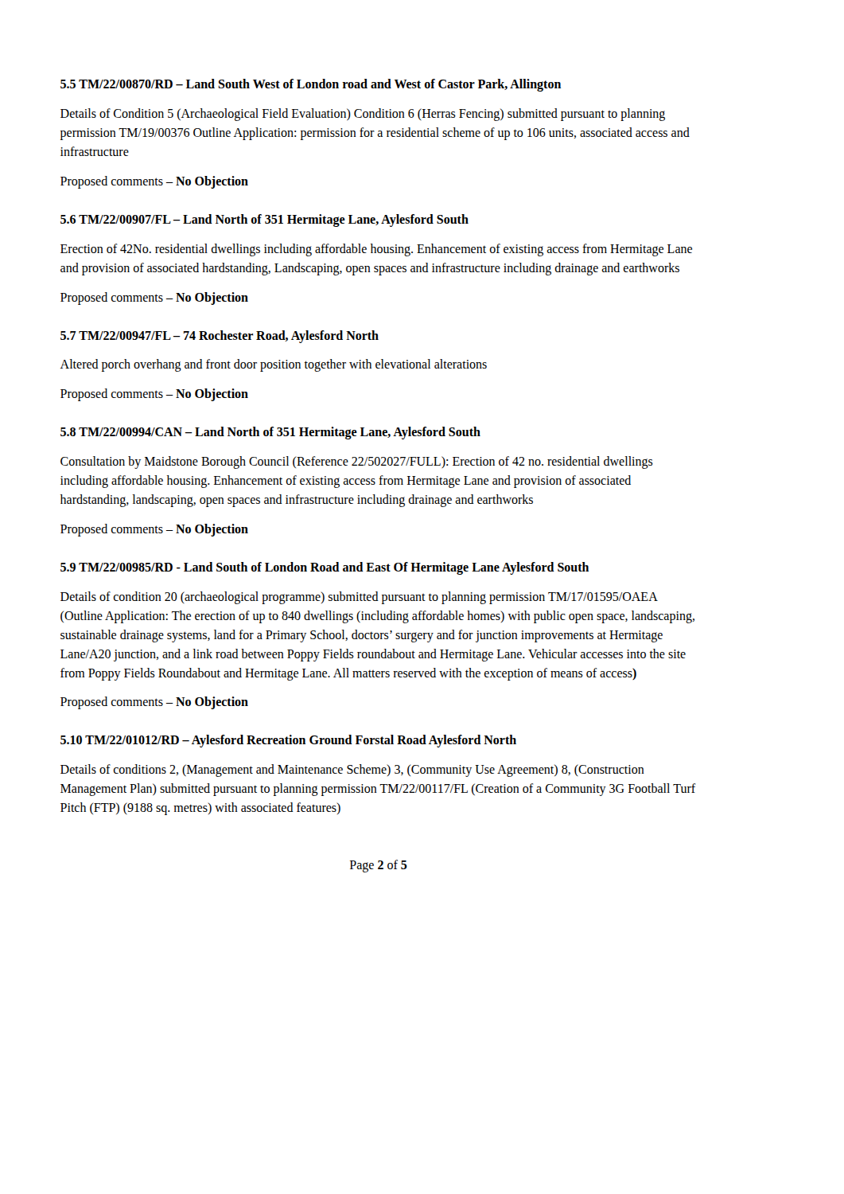5.5 TM/22/00870/RD – Land South West of London road and West of Castor Park, Allington
Details of Condition 5 (Archaeological Field Evaluation) Condition 6 (Herras Fencing) submitted pursuant to planning permission TM/19/00376 Outline Application: permission for a residential scheme of up to 106 units, associated access and infrastructure
Proposed comments – No Objection
5.6 TM/22/00907/FL – Land North of 351 Hermitage Lane, Aylesford South
Erection of 42No. residential dwellings including affordable housing. Enhancement of existing access from Hermitage Lane and provision of associated hardstanding, Landscaping, open spaces and infrastructure including drainage and earthworks
Proposed comments – No Objection
5.7 TM/22/00947/FL – 74 Rochester Road, Aylesford North
Altered porch overhang and front door position together with elevational alterations
Proposed comments – No Objection
5.8 TM/22/00994/CAN – Land North of 351 Hermitage Lane, Aylesford South
Consultation by Maidstone Borough Council (Reference 22/502027/FULL): Erection of 42 no. residential dwellings including affordable housing. Enhancement of existing access from Hermitage Lane and provision of associated hardstanding, landscaping, open spaces and infrastructure including drainage and earthworks
Proposed comments – No Objection
5.9 TM/22/00985/RD - Land South of London Road and East Of Hermitage Lane Aylesford South
Details of condition 20 (archaeological programme) submitted pursuant to planning permission TM/17/01595/OAEA (Outline Application: The erection of up to 840 dwellings (including affordable homes) with public open space, landscaping, sustainable drainage systems, land for a Primary School, doctors’ surgery and for junction improvements at Hermitage Lane/A20 junction, and a link road between Poppy Fields roundabout and Hermitage Lane. Vehicular accesses into the site from Poppy Fields Roundabout and Hermitage Lane. All matters reserved with the exception of means of access)
Proposed comments – No Objection
5.10 TM/22/01012/RD – Aylesford Recreation Ground Forstal Road Aylesford North
Details of conditions 2, (Management and Maintenance Scheme) 3, (Community Use Agreement) 8, (Construction Management Plan) submitted pursuant to planning permission TM/22/00117/FL (Creation of a Community 3G Football Turf Pitch (FTP) (9188 sq. metres) with associated features)
Page 2 of 5